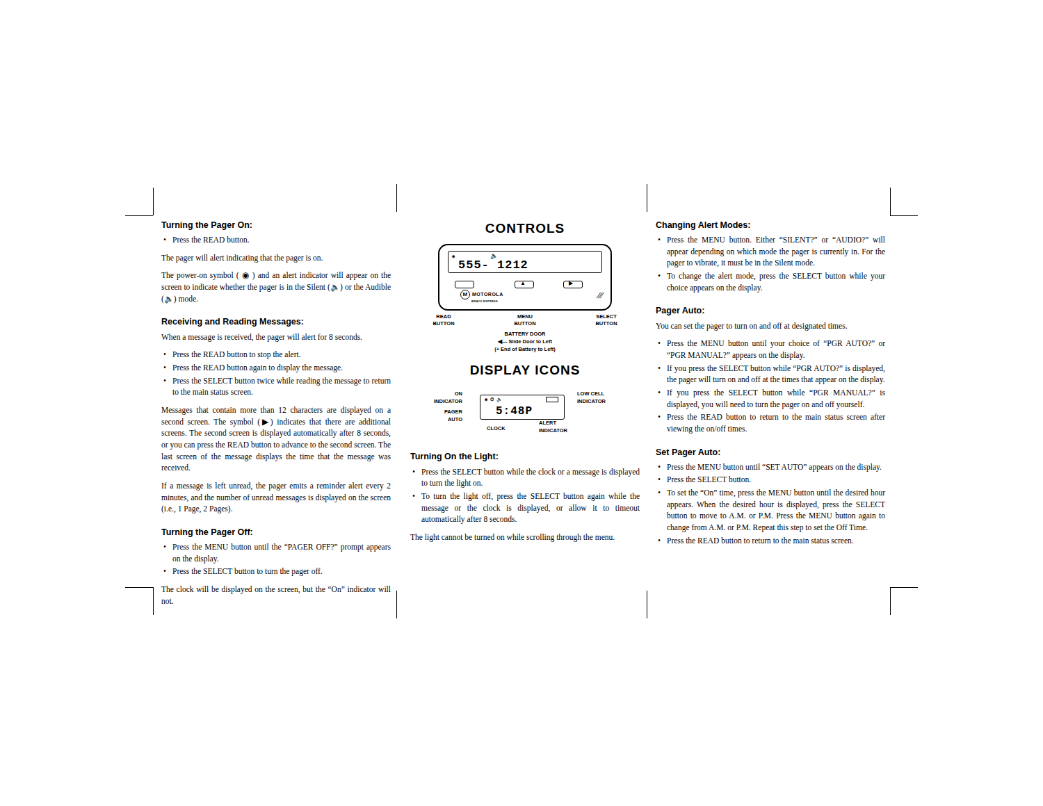Turning the Pager On:
Press the READ button.
The pager will alert indicating that the pager is on.
The power-on symbol ( ◉ ) and an alert indicator will appear on the screen to indicate whether the pager is in the Silent (🔈) or the Audible (🔈) mode.
Receiving and Reading Messages:
When a message is received, the pager will alert for 8 seconds.
Press the READ button to stop the alert.
Press the READ button again to display the message.
Press the SELECT button twice while reading the message to return to the main status screen.
Messages that contain more than 12 characters are displayed on a second screen. The symbol (▶) indicates that there are additional screens. The second screen is displayed automatically after 8 seconds, or you can press the READ button to advance to the second screen. The last screen of the message displays the time that the message was received.
If a message is left unread, the pager emits a reminder alert every 2 minutes, and the number of unread messages is displayed on the screen (i.e., 1 Page, 2 Pages).
Turning the Pager Off:
Press the MENU button until the “PAGER OFF?” prompt appears on the display.
Press the SELECT button to turn the pager off.
The clock will be displayed on the screen, but the “On” indicator will not.
CONTROLS
◉ 🔈 555- 1212
▲
▶
MMOTOROLABRAVO EXPRESS
///
READ
BUTTON MENU
BUTTON SELECT
BUTTON
BATTERY DOOR
◀— Slide Door to Left
(+ End of Battery to Left)
DISPLAY ICONS
◉⏱🔈
5:48P
ON
INDICATOR
PAGER
AUTO
CLOCK
ALERT
INDICATOR
LOW CELL
INDICATOR
Turning On the Light:
Press the SELECT button while the clock or a message is displayed to turn the light on.
To turn the light off, press the SELECT button again while the message or the clock is displayed, or allow it to timeout automatically after 8 seconds.
The light cannot be turned on while scrolling through the menu.
Changing Alert Modes:
Press the MENU button. Either “SILENT?” or “AUDIO?” will appear depending on which mode the pager is currently in. For the pager to vibrate, it must be in the Silent mode.
To change the alert mode, press the SELECT button while your choice appears on the display.
Pager Auto:
You can set the pager to turn on and off at designated times.
Press the MENU button until your choice of “PGR AUTO?” or “PGR MANUAL?” appears on the display.
If you press the SELECT button while “PGR AUTO?” is displayed, the pager will turn on and off at the times that appear on the display.
If you press the SELECT button while “PGR MANUAL?” is displayed, you will need to turn the pager on and off yourself.
Press the READ button to return to the main status screen after viewing the on/off times.
Set Pager Auto:
Press the MENU button until “SET AUTO” appears on the display.
Press the SELECT button.
To set the “On” time, press the MENU button until the desired hour appears. When the desired hour is displayed, press the SELECT button to move to A.M. or P.M. Press the MENU button again to change from A.M. or P.M. Repeat this step to set the Off Time.
Press the READ button to return to the main status screen.